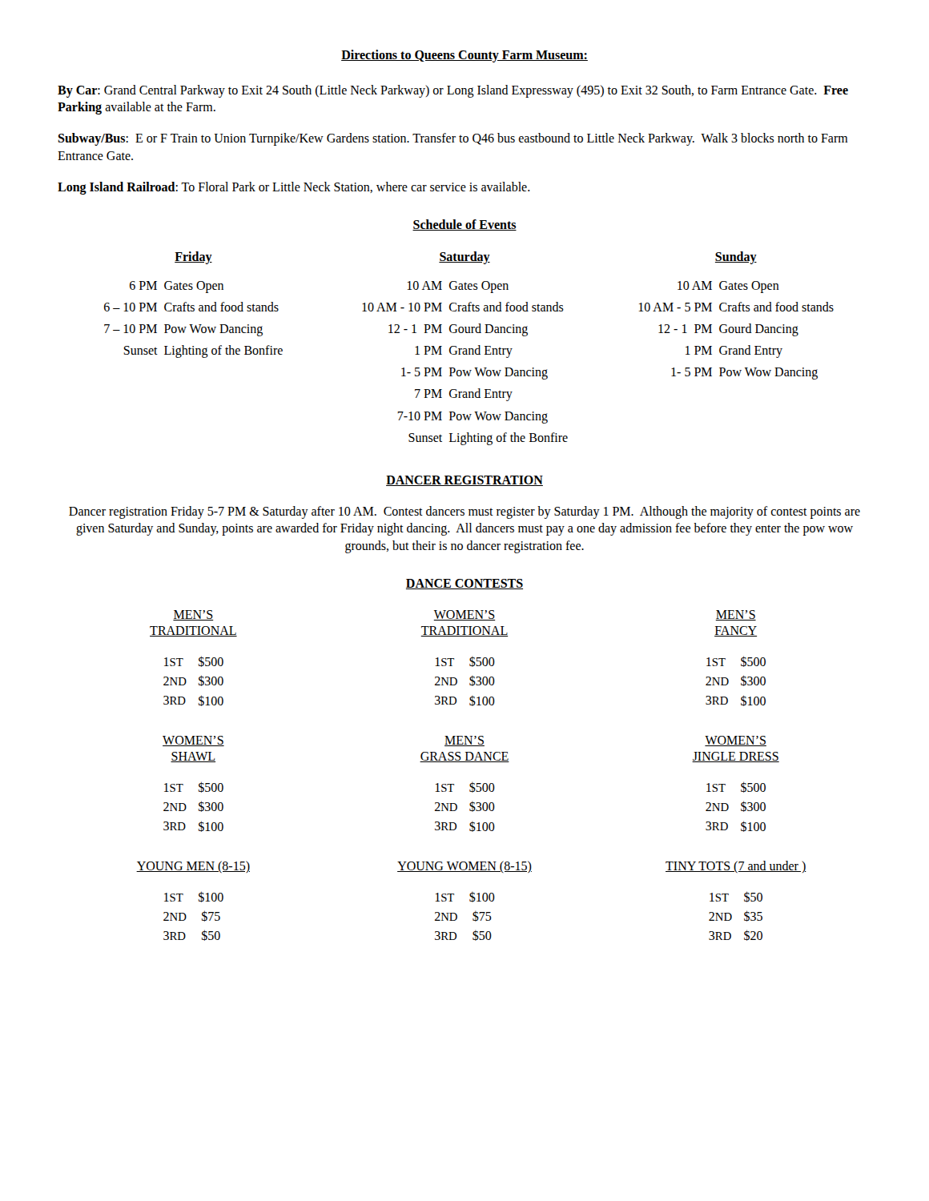Directions to Queens County Farm Museum:
By Car: Grand Central Parkway to Exit 24 South (Little Neck Parkway) or Long Island Expressway (495) to Exit 32 South, to Farm Entrance Gate. Free Parking available at the Farm.
Subway/Bus: E or F Train to Union Turnpike/Kew Gardens station. Transfer to Q46 bus eastbound to Little Neck Parkway. Walk 3 blocks north to Farm Entrance Gate.
Long Island Railroad: To Floral Park or Little Neck Station, where car service is available.
Schedule of Events
| Friday / 6 PM / Gates Open / / 6 – 10 PM / Crafts and food stands / / 7 – 10 PM / Pow Wow Dancing / / Sunset / Lighting of the Bonfire / | Saturday / 10 AM / Gates Open / / 10 AM - 10 PM / Crafts and food stands / / 12 - 1 PM / Gourd Dancing / / 1 PM / Grand Entry / / 1- 5 PM / Pow Wow Dancing / / 7 PM / Grand Entry / / 7-10 PM / Pow Wow Dancing / / Sunset / Lighting of the Bonfire / | Sunday / 10 AM / Gates Open / / 10 AM - 5 PM / Crafts and food stands / / 12 - 1 PM / Gourd Dancing / / 1 PM / Grand Entry / / 1- 5 PM / Pow Wow Dancing / |
DANCER REGISTRATION
Dancer registration Friday 5-7 PM & Saturday after 10 AM. Contest dancers must register by Saturday 1 PM. Although the majority of contest points are given Saturday and Sunday, points are awarded for Friday night dancing. All dancers must pay a one day admission fee before they enter the pow wow grounds, but their is no dancer registration fee.
DANCE CONTESTS
| MEN’S TRADITIONAL / 1 ST / $500 / / 2 ND / $300 / / 3 RD / $100 / | WOMEN’S TRADITIONAL / 1 ST / $500 / / 2 ND / $300 / / 3 RD / $100 / | MEN’S FANCY / 1 ST / $500 / / 2 ND / $300 / / 3 RD / $100 / |
| WOMEN’S SHAWL / 1 ST / $500 / / 2 ND / $300 / / 3 RD / $100 / | MEN’S GRASS DANCE / 1 ST / $500 / / 2 ND / $300 / / 3 RD / $100 / | WOMEN’S JINGLE DRESS / 1 ST / $500 / / 2 ND / $300 / / 3 RD / $100 / |
| YOUNG MEN (8-15) / 1 ST / $100 / / 2 ND / $75 / / 3 RD / $50 / | YOUNG WOMEN (8-15) / 1 ST / $100 / / 2 ND / $75 / / 3 RD / $50 / | TINY TOTS (7 and under ) / 1 ST / $50 / / 2 ND / $35 / / 3 RD / $20 / |